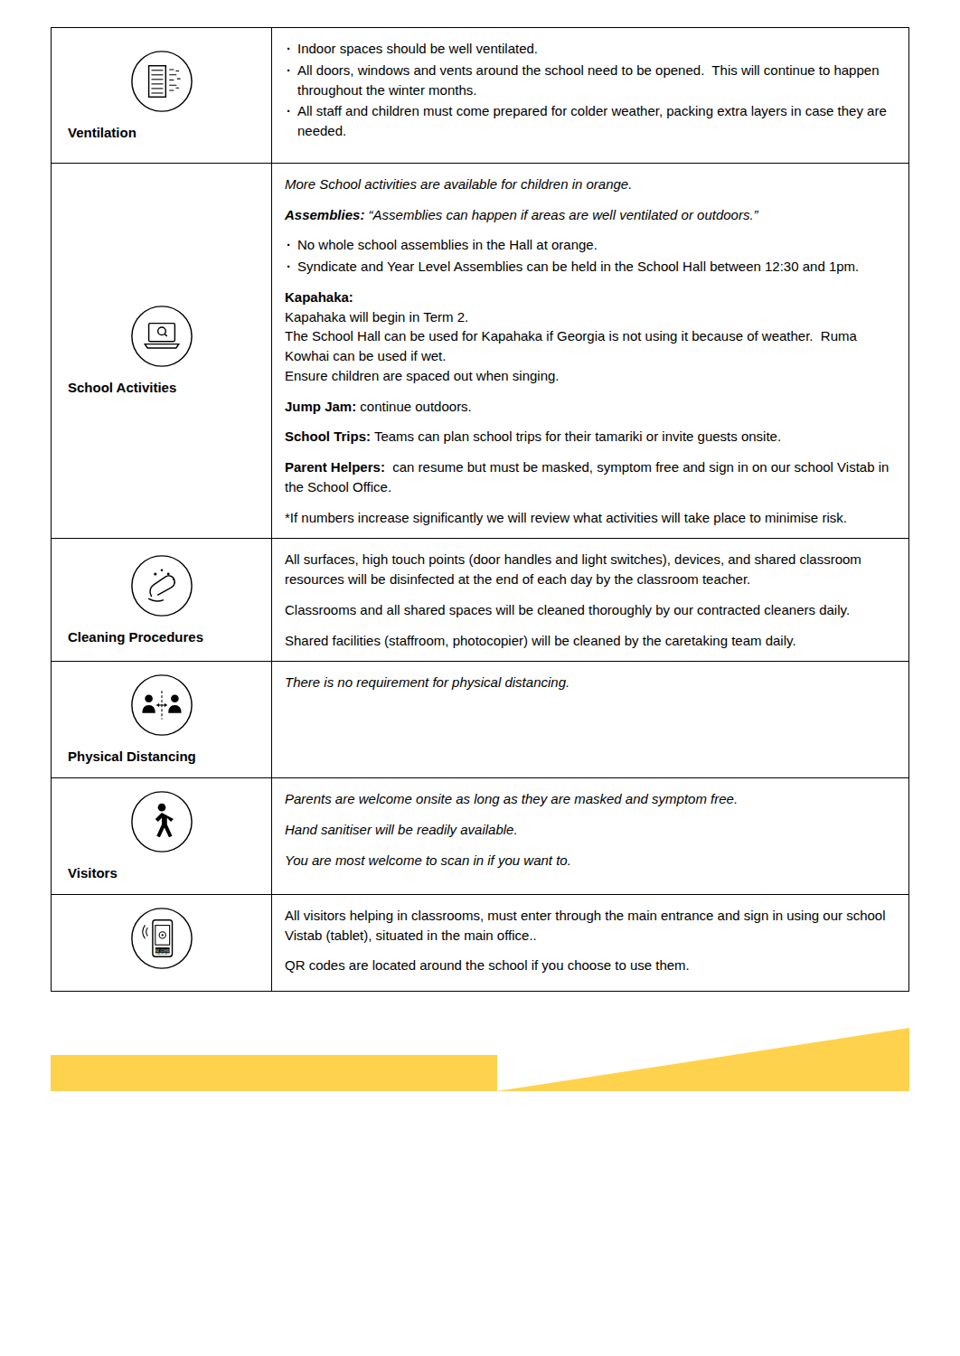| Ventilation | Indoor spaces should be well ventilated. All doors, windows and vents around the school need to be opened. This will continue to happen throughout the winter months. All staff and children must come prepared for colder weather, packing extra layers in case they are needed. |
| School Activities | More School activities are available for children in orange. Assemblies: “Assemblies can happen if areas are well ventilated or outdoors.” No whole school assemblies in the Hall at orange. Syndicate and Year Level Assemblies can be held in the School Hall between 12:30 and 1pm. Kapahaka: Kapahaka will begin in Term 2. The School Hall can be used for Kapahaka if Georgia is not using it because of weather. Ruma Kowhai can be used if wet. Ensure children are spaced out when singing. Jump Jam: continue outdoors. School Trips: Teams can plan school trips for their tamariki or invite guests onsite. Parent Helpers: can resume but must be masked, symptom free and sign in on our school Vistab in the School Office. *If numbers increase significantly we will review what activities will take place to minimise risk. |
| Cleaning Procedures | All surfaces, high touch points (door handles and light switches), devices, and shared classroom resources will be disinfected at the end of each day by the classroom teacher. Classrooms and all shared spaces will be cleaned thoroughly by our contracted cleaners daily. Shared facilities (staffroom, photocopier) will be cleaned by the caretaking team daily. |
| Physical Distancing | There is no requirement for physical distancing. |
| Visitors | Parents are welcome onsite as long as they are masked and symptom free. Hand sanitiser will be readily available. You are most welcome to scan in if you want to. |
| NZ COVID TRACER APP | All visitors helping in classrooms, must enter through the main entrance and sign in using our school Vistab (tablet), situated in the main office.. QR codes are located around the school if you choose to use them. |